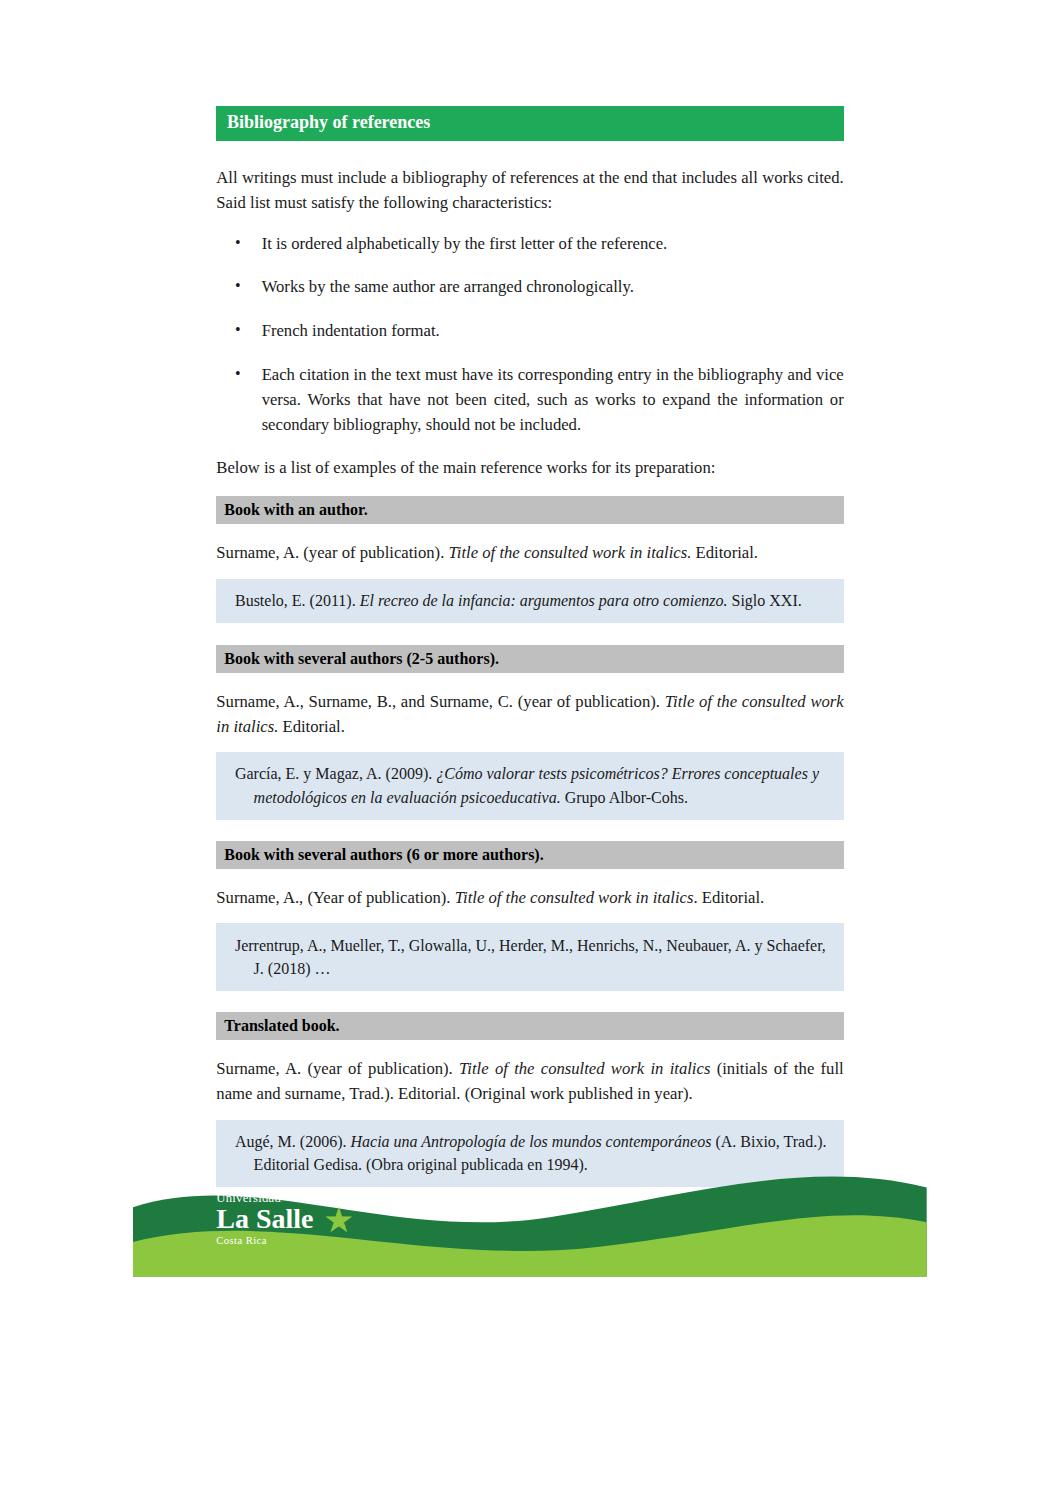Bibliography of references
All writings must include a bibliography of references at the end that includes all works cited. Said list must satisfy the following characteristics:
It is ordered alphabetically by the first letter of the reference.
Works by the same author are arranged chronologically.
French indentation format.
Each citation in the text must have its corresponding entry in the bibliography and vice versa. Works that have not been cited, such as works to expand the information or secondary bibliography, should not be included.
Below is a list of examples of the main reference works for its preparation:
Book with an author.
Surname, A. (year of publication). Title of the consulted work in italics. Editorial.
Bustelo, E. (2011). El recreo de la infancia: argumentos para otro comienzo. Siglo XXI.
Book with several authors (2-5 authors).
Surname, A., Surname, B., and Surname, C. (year of publication). Title of the consulted work in italics. Editorial.
García, E. y Magaz, A. (2009). ¿Cómo valorar tests psicométricos? Errores conceptuales y metodológicos en la evaluación psicoeducativa. Grupo Albor-Cohs.
Book with several authors (6 or more authors).
Surname, A., (Year of publication). Title of the consulted work in italics. Editorial.
Jerrentrup, A., Mueller, T., Glowalla, U., Herder, M., Henrichs, N., Neubauer, A. y Schaefer, J. (2018) …
Translated book.
Surname, A. (year of publication). Title of the consulted work in italics (initials of the full name and surname, Trad.). Editorial. (Original work published in year).
Augé, M. (2006). Hacia una Antropología de los mundos contemporáneos (A. Bixio, Trad.). Editorial Gedisa. (Obra original publicada en 1994).
Universidad La Salle Costa Rica ★